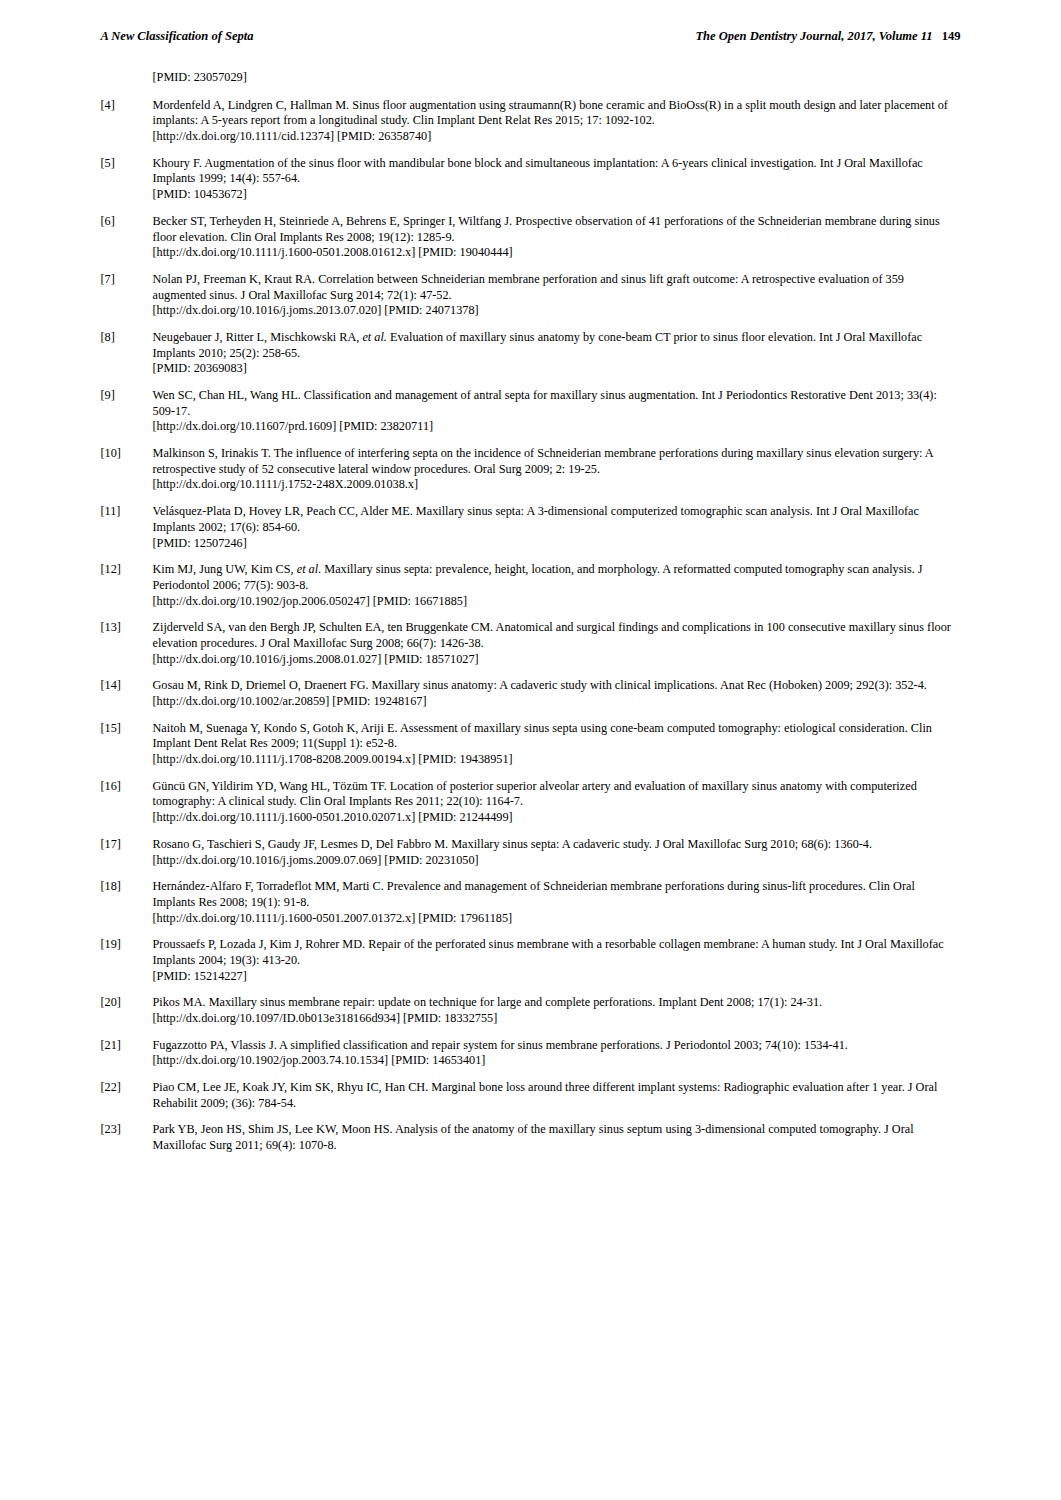A New Classification of Septa
The Open Dentistry Journal, 2017, Volume 11 149
[PMID: 23057029]
[4] Mordenfeld A, Lindgren C, Hallman M. Sinus floor augmentation using straumann(R) bone ceramic and BioOss(R) in a split mouth design and later placement of implants: A 5-years report from a longitudinal study. Clin Implant Dent Relat Res 2015; 17: 1092-102. [http://dx.doi.org/10.1111/cid.12374] [PMID: 26358740]
[5] Khoury F. Augmentation of the sinus floor with mandibular bone block and simultaneous implantation: A 6-years clinical investigation. Int J Oral Maxillofac Implants 1999; 14(4): 557-64. [PMID: 10453672]
[6] Becker ST, Terheyden H, Steinriede A, Behrens E, Springer I, Wiltfang J. Prospective observation of 41 perforations of the Schneiderian membrane during sinus floor elevation. Clin Oral Implants Res 2008; 19(12): 1285-9. [http://dx.doi.org/10.1111/j.1600-0501.2008.01612.x] [PMID: 19040444]
[7] Nolan PJ, Freeman K, Kraut RA. Correlation between Schneiderian membrane perforation and sinus lift graft outcome: A retrospective evaluation of 359 augmented sinus. J Oral Maxillofac Surg 2014; 72(1): 47-52. [http://dx.doi.org/10.1016/j.joms.2013.07.020] [PMID: 24071378]
[8] Neugebauer J, Ritter L, Mischkowski RA, et al. Evaluation of maxillary sinus anatomy by cone-beam CT prior to sinus floor elevation. Int J Oral Maxillofac Implants 2010; 25(2): 258-65. [PMID: 20369083]
[9] Wen SC, Chan HL, Wang HL. Classification and management of antral septa for maxillary sinus augmentation. Int J Periodontics Restorative Dent 2013; 33(4): 509-17. [http://dx.doi.org/10.11607/prd.1609] [PMID: 23820711]
[10] Malkinson S, Irinakis T. The influence of interfering septa on the incidence of Schneiderian membrane perforations during maxillary sinus elevation surgery: A retrospective study of 52 consecutive lateral window procedures. Oral Surg 2009; 2: 19-25. [http://dx.doi.org/10.1111/j.1752-248X.2009.01038.x]
[11] Velásquez-Plata D, Hovey LR, Peach CC, Alder ME. Maxillary sinus septa: A 3-dimensional computerized tomographic scan analysis. Int J Oral Maxillofac Implants 2002; 17(6): 854-60. [PMID: 12507246]
[12] Kim MJ, Jung UW, Kim CS, et al. Maxillary sinus septa: prevalence, height, location, and morphology. A reformatted computed tomography scan analysis. J Periodontol 2006; 77(5): 903-8. [http://dx.doi.org/10.1902/jop.2006.050247] [PMID: 16671885]
[13] Zijderveld SA, van den Bergh JP, Schulten EA, ten Bruggenkate CM. Anatomical and surgical findings and complications in 100 consecutive maxillary sinus floor elevation procedures. J Oral Maxillofac Surg 2008; 66(7): 1426-38. [http://dx.doi.org/10.1016/j.joms.2008.01.027] [PMID: 18571027]
[14] Gosau M, Rink D, Driemel O, Draenert FG. Maxillary sinus anatomy: A cadaveric study with clinical implications. Anat Rec (Hoboken) 2009; 292(3): 352-4. [http://dx.doi.org/10.1002/ar.20859] [PMID: 19248167]
[15] Naitoh M, Suenaga Y, Kondo S, Gotoh K, Ariji E. Assessment of maxillary sinus septa using cone-beam computed tomography: etiological consideration. Clin Implant Dent Relat Res 2009; 11(Suppl 1): e52-8. [http://dx.doi.org/10.1111/j.1708-8208.2009.00194.x] [PMID: 19438951]
[16] Güncü GN, Yildirim YD, Wang HL, Tözüm TF. Location of posterior superior alveolar artery and evaluation of maxillary sinus anatomy with computerized tomography: A clinical study. Clin Oral Implants Res 2011; 22(10): 1164-7. [http://dx.doi.org/10.1111/j.1600-0501.2010.02071.x] [PMID: 21244499]
[17] Rosano G, Taschieri S, Gaudy JF, Lesmes D, Del Fabbro M. Maxillary sinus septa: A cadaveric study. J Oral Maxillofac Surg 2010; 68(6): 1360-4. [http://dx.doi.org/10.1016/j.joms.2009.07.069] [PMID: 20231050]
[18] Hernández-Alfaro F, Torradeflot MM, Marti C. Prevalence and management of Schneiderian membrane perforations during sinus-lift procedures. Clin Oral Implants Res 2008; 19(1): 91-8. [http://dx.doi.org/10.1111/j.1600-0501.2007.01372.x] [PMID: 17961185]
[19] Proussaefs P, Lozada J, Kim J, Rohrer MD. Repair of the perforated sinus membrane with a resorbable collagen membrane: A human study. Int J Oral Maxillofac Implants 2004; 19(3): 413-20. [PMID: 15214227]
[20] Pikos MA. Maxillary sinus membrane repair: update on technique for large and complete perforations. Implant Dent 2008; 17(1): 24-31. [http://dx.doi.org/10.1097/ID.0b013e318166d934] [PMID: 18332755]
[21] Fugazzotto PA, Vlassis J. A simplified classification and repair system for sinus membrane perforations. J Periodontol 2003; 74(10): 1534-41. [http://dx.doi.org/10.1902/jop.2003.74.10.1534] [PMID: 14653401]
[22] Piao CM, Lee JE, Koak JY, Kim SK, Rhyu IC, Han CH. Marginal bone loss around three different implant systems: Radiographic evaluation after 1 year. J Oral Rehabilit 2009; (36): 784-54.
[23] Park YB, Jeon HS, Shim JS, Lee KW, Moon HS. Analysis of the anatomy of the maxillary sinus septum using 3-dimensional computed tomography. J Oral Maxillofac Surg 2011; 69(4): 1070-8.